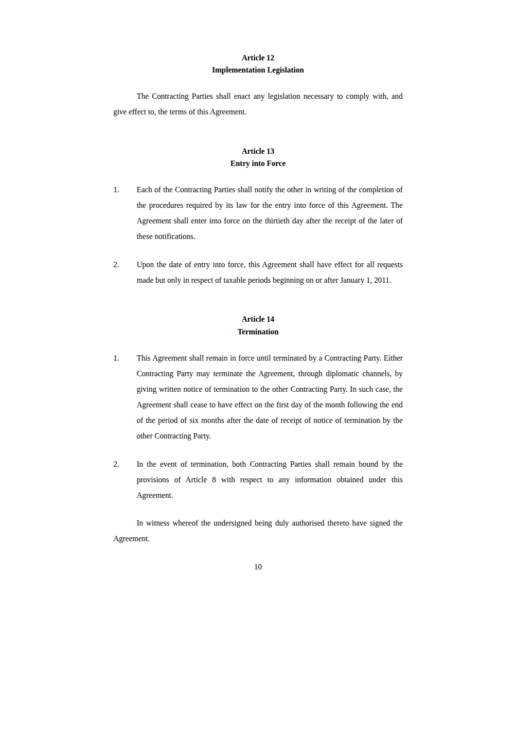Article 12
Implementation Legislation
The Contracting Parties shall enact any legislation necessary to comply with, and give effect to, the terms of this Agreement.
Article 13
Entry into Force
1.
Each of the Contracting Parties shall notify the other in writing of the completion of the procedures required by its law for the entry into force of this Agreement. The Agreement shall enter into force on the thirtieth day after the receipt of the later of these notifications.
2.
Upon the date of entry into force, this Agreement shall have effect for all requests made but only in respect of taxable periods beginning on or after January 1, 2011.
Article 14
Termination
1.
This Agreement shall remain in force until terminated by a Contracting Party. Either Contracting Party may terminate the Agreement, through diplomatic channels, by giving written notice of termination to the other Contracting Party. In such case, the Agreement shall cease to have effect on the first day of the month following the end of the period of six months after the date of receipt of notice of termination by the other Contracting Party.
2.
In the event of termination, both Contracting Parties shall remain bound by the provisions of Article 8 with respect to any information obtained under this Agreement.
In witness whereof the undersigned being duly authorised thereto have signed the Agreement.
10